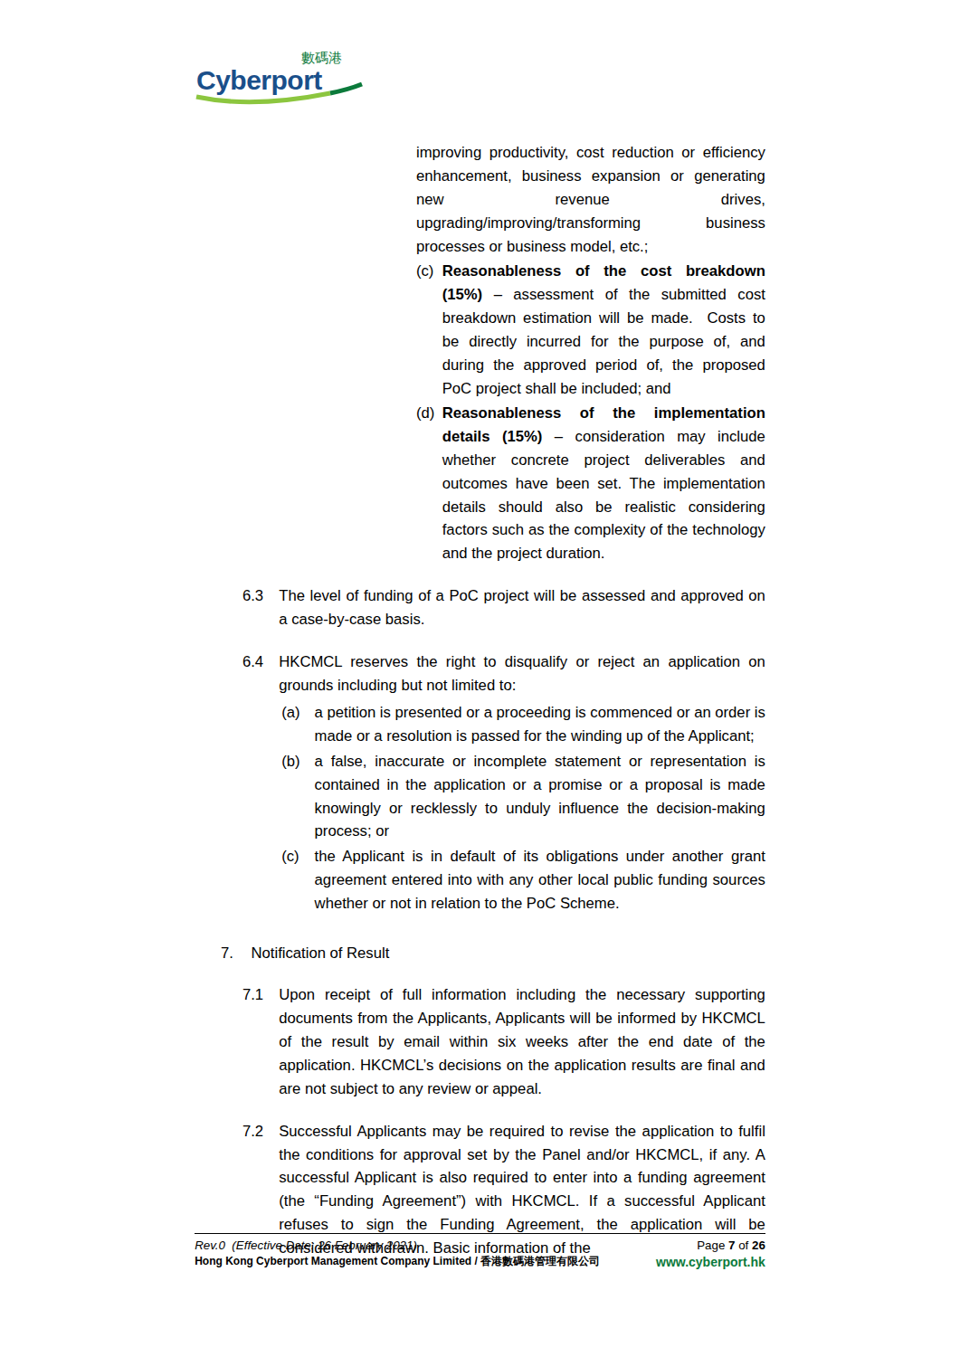數碼港 Cyberport
improving productivity, cost reduction or efficiency enhancement, business expansion or generating new revenue drives, upgrading/improving/transforming business processes or business model, etc.;
(c) Reasonableness of the cost breakdown (15%) – assessment of the submitted cost breakdown estimation will be made. Costs to be directly incurred for the purpose of, and during the approved period of, the proposed PoC project shall be included; and
(d) Reasonableness of the implementation details (15%) – consideration may include whether concrete project deliverables and outcomes have been set. The implementation details should also be realistic considering factors such as the complexity of the technology and the project duration.
6.3 The level of funding of a PoC project will be assessed and approved on a case-by-case basis.
6.4 HKCMCL reserves the right to disqualify or reject an application on grounds including but not limited to:
(a) a petition is presented or a proceeding is commenced or an order is made or a resolution is passed for the winding up of the Applicant;
(b) a false, inaccurate or incomplete statement or representation is contained in the application or a promise or a proposal is made knowingly or recklessly to unduly influence the decision-making process; or
(c) the Applicant is in default of its obligations under another grant agreement entered into with any other local public funding sources whether or not in relation to the PoC Scheme.
7. Notification of Result
7.1 Upon receipt of full information including the necessary supporting documents from the Applicants, Applicants will be informed by HKCMCL of the result by email within six weeks after the end date of the application. HKCMCL’s decisions on the application results are final and are not subject to any review or appeal.
7.2 Successful Applicants may be required to revise the application to fulfil the conditions for approval set by the Panel and/or HKCMCL, if any. A successful Applicant is also required to enter into a funding agreement (the “Funding Agreement”) with HKCMCL. If a successful Applicant refuses to sign the Funding Agreement, the application will be considered withdrawn. Basic information of the
Rev.0 (Effective Date: 26 February 2021)
Hong Kong Cyberport Management Company Limited / 香港數碼港管理有限公司
Page 7 of 26
www.cyberport.hk